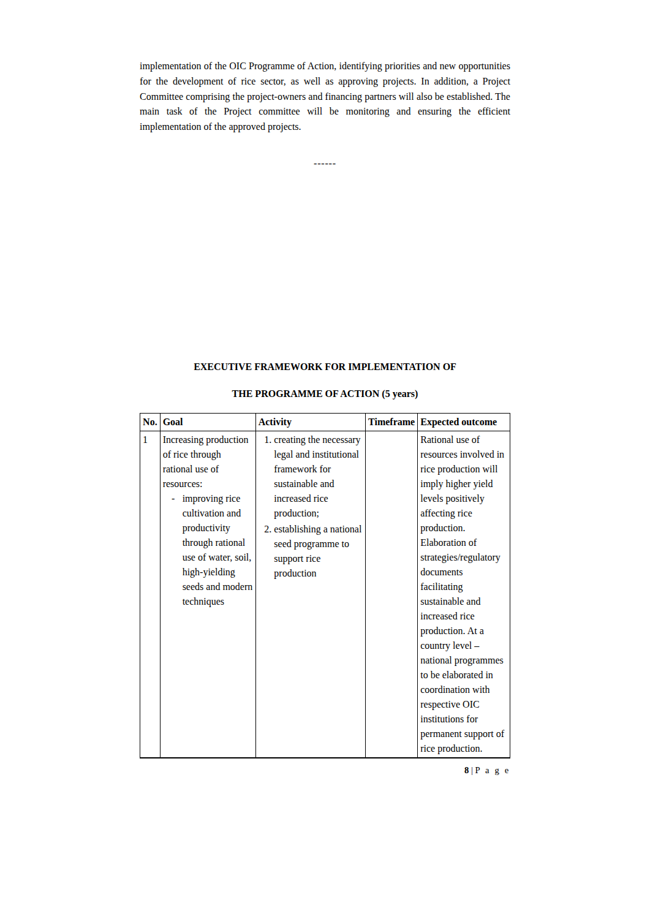implementation of the OIC Programme of Action, identifying priorities and new opportunities for the development of rice sector, as well as approving projects. In addition, a Project Committee comprising the project-owners and financing partners will also be established. The main task of the Project committee will be monitoring and ensuring the efficient implementation of the approved projects.
------
EXECUTIVE FRAMEWORK FOR IMPLEMENTATION OF THE PROGRAMME OF ACTION (5 years)
| No. | Goal | Activity | Timeframe | Expected outcome |
| --- | --- | --- | --- | --- |
| 1 | Increasing production of rice through rational use of resources: improving rice cultivation and productivity through rational use of water, soil, high-yielding seeds and modern techniques | creating the necessary legal and institutional framework for sustainable and increased rice production; establishing a national seed programme to support rice production | | Rational use of resources involved in rice production will imply higher yield levels positively affecting rice production. Elaboration of strategies/regulatory documents facilitating sustainable and increased rice production. At a country level – national programmes to be elaborated in coordination with respective OIC institutions for permanent support of rice production. |
8 | P a g e